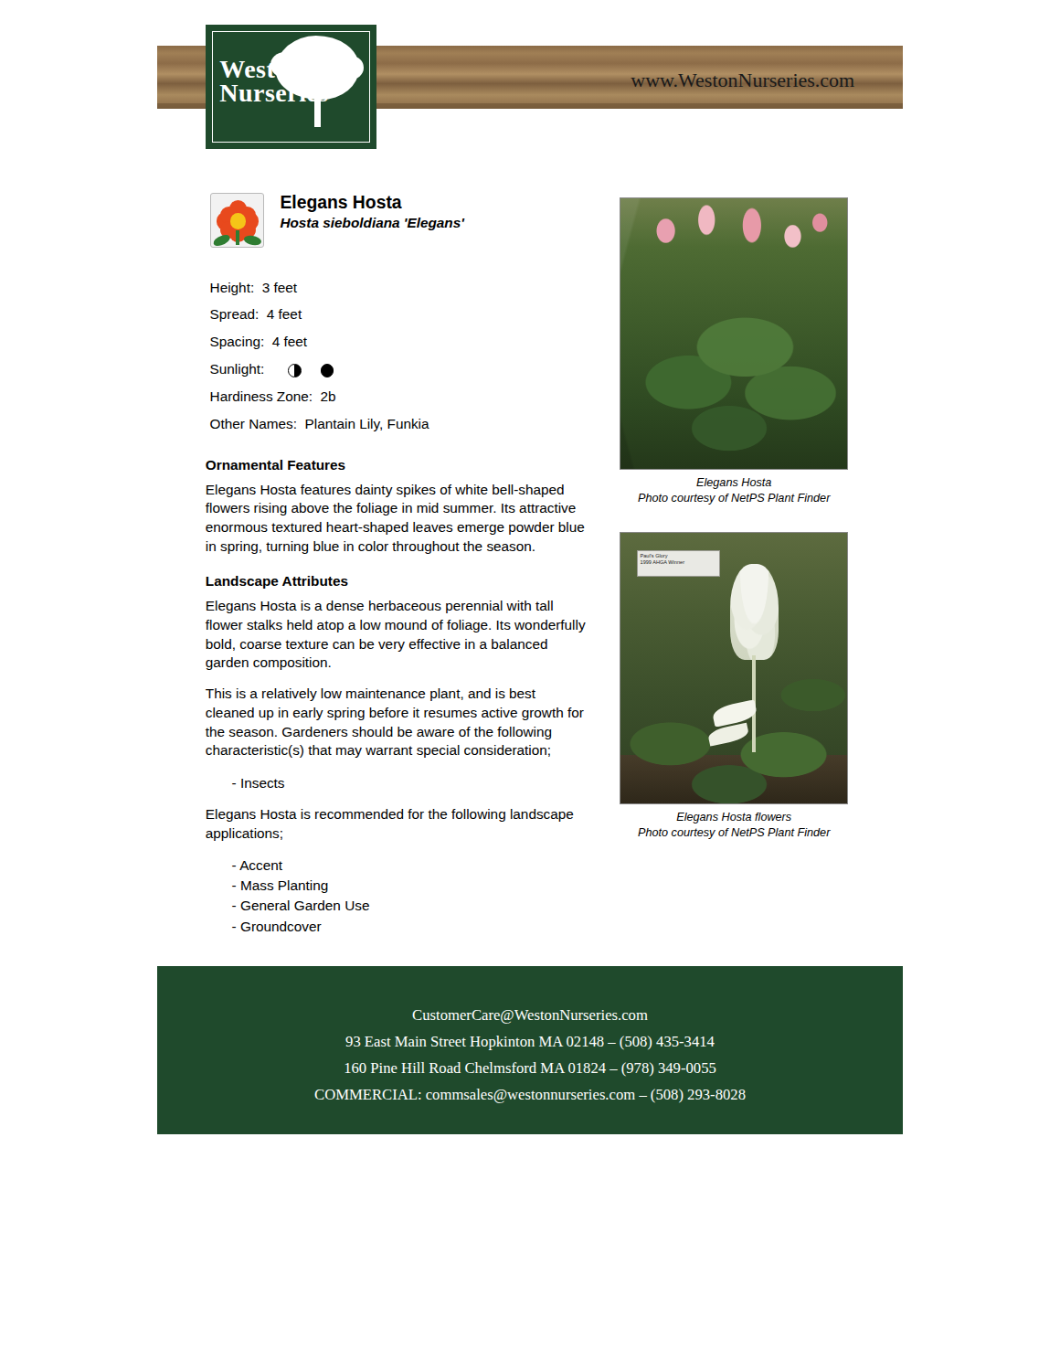Weston Nurseries
www.WestonNurseries.com
Elegans Hosta
Hosta sieboldiana 'Elegans'
Height: 3 feet
Spread: 4 feet
Spacing: 4 feet
Sunlight:
Hardiness Zone: 2b
Other Names: Plantain Lily, Funkia
Ornamental Features
Elegans Hosta features dainty spikes of white bell-shaped flowers rising above the foliage in mid summer. Its attractive enormous textured heart-shaped leaves emerge powder blue in spring, turning blue in color throughout the season.
Landscape Attributes
Elegans Hosta is a dense herbaceous perennial with tall flower stalks held atop a low mound of foliage. Its wonderfully bold, coarse texture can be very effective in a balanced garden composition.
This is a relatively low maintenance plant, and is best cleaned up in early spring before it resumes active growth for the season. Gardeners should be aware of the following characteristic(s) that may warrant special consideration;
Insects
Elegans Hosta is recommended for the following landscape applications;
Accent
Mass Planting
General Garden Use
Groundcover
Elegans Hosta
Photo courtesy of NetPS Plant Finder
Paul's Glory
1999 AHGA Winner
Elegans Hosta flowers
Photo courtesy of NetPS Plant Finder
CustomerCare@WestonNurseries.com
93 East Main Street Hopkinton MA 02148 – (508) 435-3414
160 Pine Hill Road Chelmsford MA 01824 – (978) 349-0055
COMMERCIAL: commsales@westonnurseries.com – (508) 293-8028